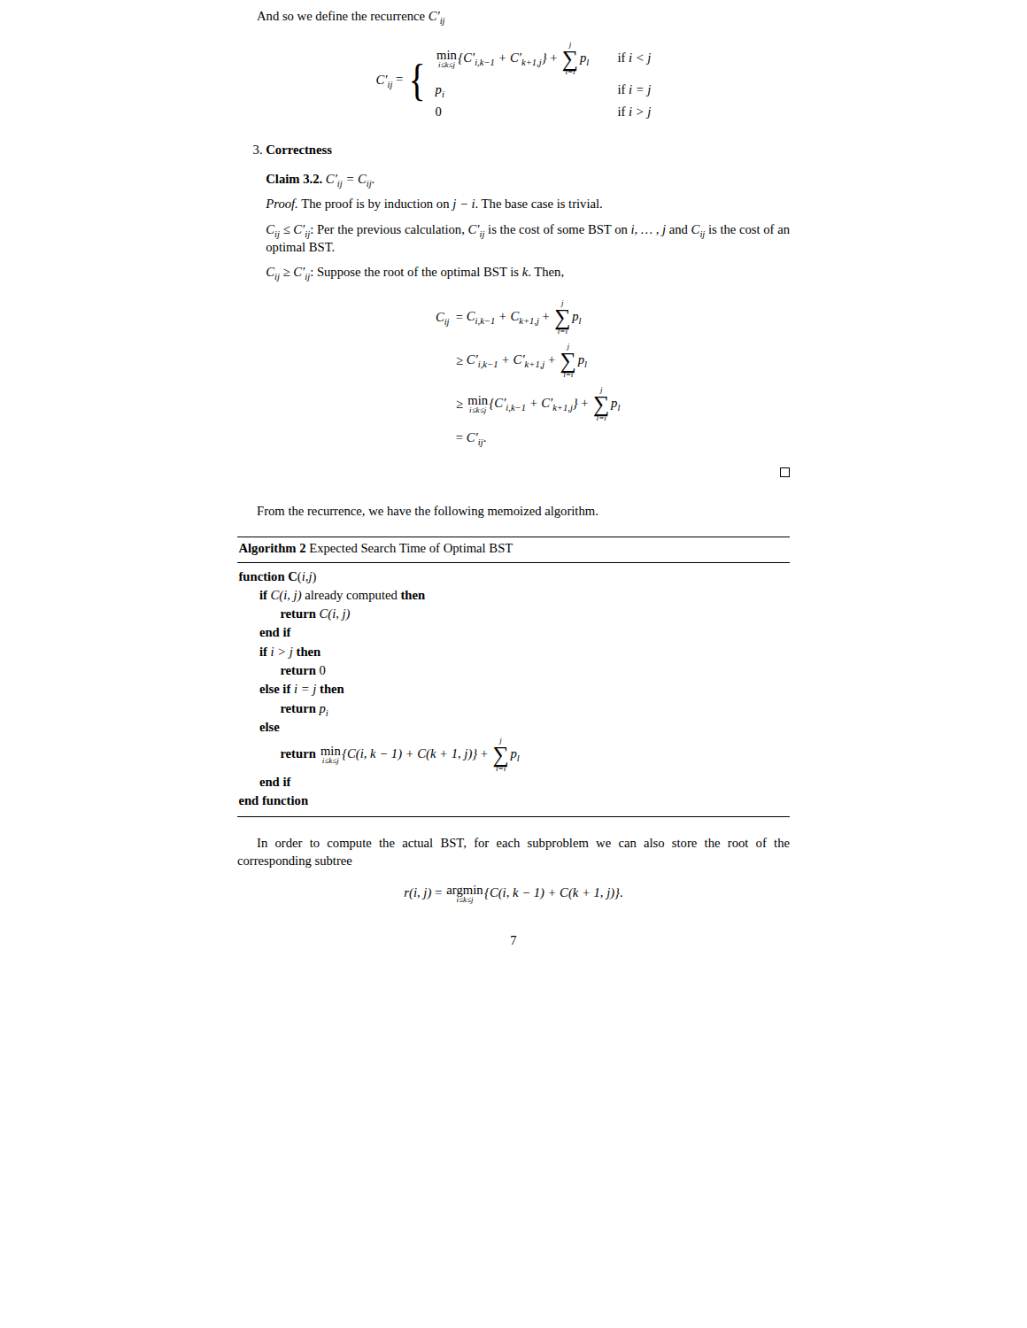And so we define the recurrence C′ij
C′ij = {
| min i≤k≤j {C′ i,k−1 + C′ k+1,j } + j ∑ l=i p l | if i < j |
| p i | if i = j |
| 0 | if i > j |
Correctness
Claim 3.2. C′ij = Cij.
Proof. The proof is by induction on j − i. The base case is trivial.
Cij ≤ C′ij: Per the previous calculation, C′ij is the cost of some BST on i, … , j and Cij is the cost of an optimal BST.
Cij ≥ C′ij: Suppose the root of the optimal BST is k. Then,
| C ij | = | C i,k−1 + C k+1,j + j ∑ l=i p l |
| | ≥ | C′ i,k−1 + C′ k+1,j + j ∑ l=i p l |
| | ≥ | min i≤k≤j {C′ i,k−1 + C′ k+1,j } + j ∑ l=i p l |
| | = | C′ ij . |
From the recurrence, we have the following memoized algorithm.
Algorithm 2 Expected Search Time of Optimal BST
function C(i,j)
if C(i, j) already computed then
return C(i, j)
end if
if i > j then
return 0
else if i = j then
return pi
else
return min i≤k≤j{C(i, k − 1) + C(k + 1, j)} + j∑l=i pl
end if
end function
In order to compute the actual BST, for each subproblem we can also store the root of the corresponding subtree
r(i, j) = argmin i≤k≤j{C(i, k − 1) + C(k + 1, j)}.
7